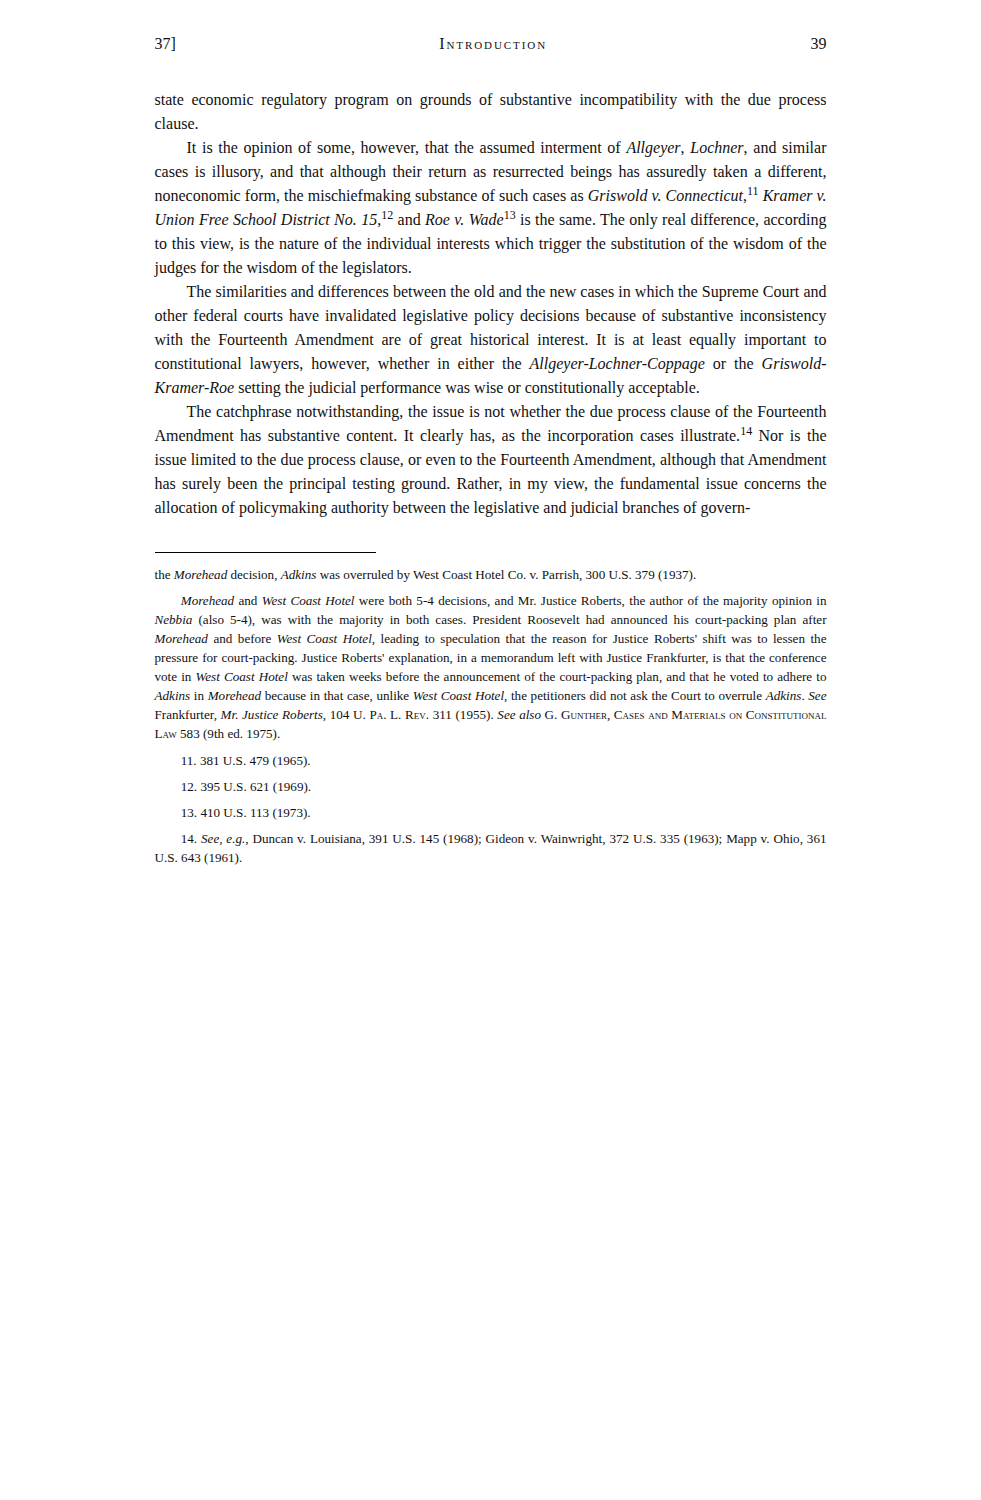37] Introduction 39
state economic regulatory program on grounds of substantive incompatibility with the due process clause.
It is the opinion of some, however, that the assumed interment of Allgeyer, Lochner, and similar cases is illusory, and that although their return as resurrected beings has assuredly taken a different, noneconomic form, the mischiefmaking substance of such cases as Griswold v. Connecticut,11 Kramer v. Union Free School District No. 15,12 and Roe v. Wade13 is the same. The only real difference, according to this view, is the nature of the individual interests which trigger the substitution of the wisdom of the judges for the wisdom of the legislators.
The similarities and differences between the old and the new cases in which the Supreme Court and other federal courts have invalidated legislative policy decisions because of substantive inconsistency with the Fourteenth Amendment are of great historical interest. It is at least equally important to constitutional lawyers, however, whether in either the Allgeyer-Lochner-Coppage or the Griswold-Kramer-Roe setting the judicial performance was wise or constitutionally acceptable.
The catchphrase notwithstanding, the issue is not whether the due process clause of the Fourteenth Amendment has substantive content. It clearly has, as the incorporation cases illustrate.14 Nor is the issue limited to the due process clause, or even to the Fourteenth Amendment, although that Amendment has surely been the principal testing ground. Rather, in my view, the fundamental issue concerns the allocation of policymaking authority between the legislative and judicial branches of govern-
the Morehead decision, Adkins was overruled by West Coast Hotel Co. v. Parrish, 300 U.S. 379 (1937).
Morehead and West Coast Hotel were both 5-4 decisions, and Mr. Justice Roberts, the author of the majority opinion in Nebbia (also 5-4), was with the majority in both cases. President Roosevelt had announced his court-packing plan after Morehead and before West Coast Hotel, leading to speculation that the reason for Justice Roberts' shift was to lessen the pressure for court-packing. Justice Roberts' explanation, in a memorandum left with Justice Frankfurter, is that the conference vote in West Coast Hotel was taken weeks before the announcement of the court-packing plan, and that he voted to adhere to Adkins in Morehead because in that case, unlike West Coast Hotel, the petitioners did not ask the Court to overrule Adkins. See Frankfurter, Mr. Justice Roberts, 104 U. Pa. L. Rev. 311 (1955). See also G. Gunther, Cases and Materials on Constitutional Law 583 (9th ed. 1975).
11. 381 U.S. 479 (1965).
12. 395 U.S. 621 (1969).
13. 410 U.S. 113 (1973).
14. See, e.g., Duncan v. Louisiana, 391 U.S. 145 (1968); Gideon v. Wainwright, 372 U.S. 335 (1963); Mapp v. Ohio, 361 U.S. 643 (1961).